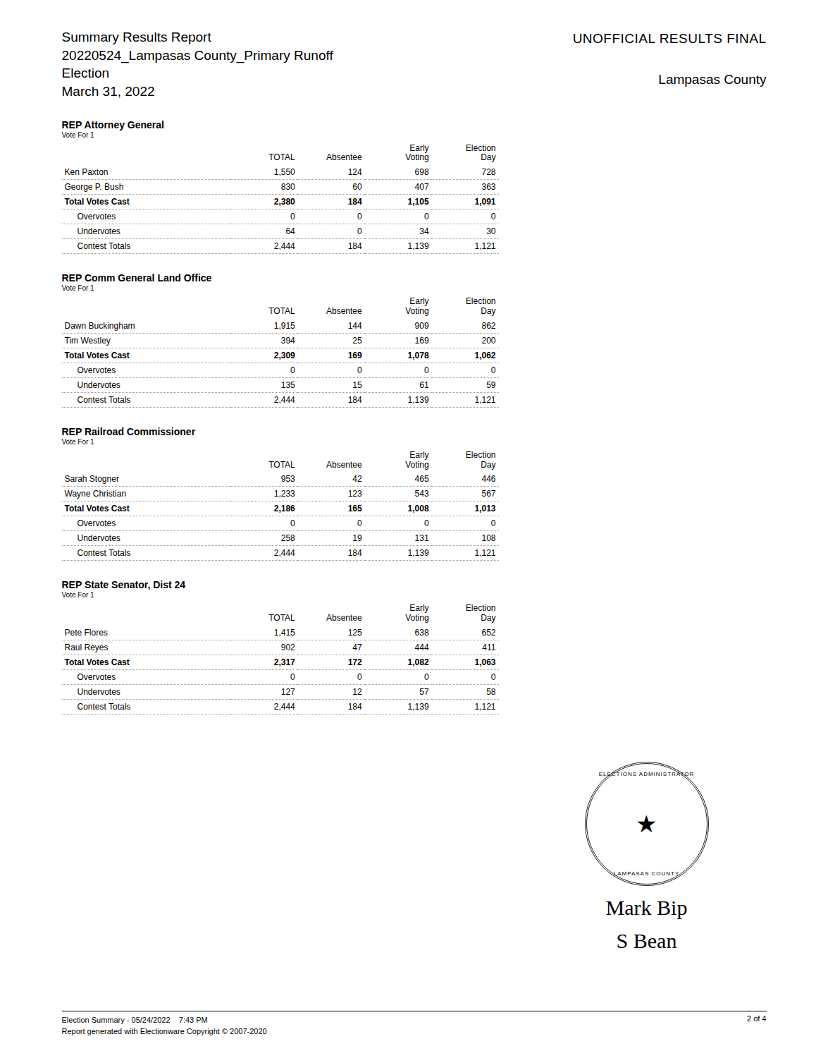Summary Results Report
20220524_Lampasas County_Primary Runoff
Election
March 31, 2022
UNOFFICIAL RESULTS FINAL
Lampasas County
REP Attorney General
Vote For 1
| | TOTAL | Absentee | Early Voting | Election Day |
| --- | --- | --- | --- | --- |
| Ken Paxton | 1,550 | 124 | 698 | 728 |
| George P. Bush | 830 | 60 | 407 | 363 |
| Total Votes Cast | 2,380 | 184 | 1,105 | 1,091 |
| Overvotes | 0 | 0 | 0 | 0 |
| Undervotes | 64 | 0 | 34 | 30 |
| Contest Totals | 2,444 | 184 | 1,139 | 1,121 |
REP Comm General Land Office
Vote For 1
| | TOTAL | Absentee | Early Voting | Election Day |
| --- | --- | --- | --- | --- |
| Dawn Buckingham | 1,915 | 144 | 909 | 862 |
| Tim Westley | 394 | 25 | 169 | 200 |
| Total Votes Cast | 2,309 | 169 | 1,078 | 1,062 |
| Overvotes | 0 | 0 | 0 | 0 |
| Undervotes | 135 | 15 | 61 | 59 |
| Contest Totals | 2,444 | 184 | 1,139 | 1,121 |
REP Railroad Commissioner
Vote For 1
| | TOTAL | Absentee | Early Voting | Election Day |
| --- | --- | --- | --- | --- |
| Sarah Stogner | 953 | 42 | 465 | 446 |
| Wayne Christian | 1,233 | 123 | 543 | 567 |
| Total Votes Cast | 2,186 | 165 | 1,008 | 1,013 |
| Overvotes | 0 | 0 | 0 | 0 |
| Undervotes | 258 | 19 | 131 | 108 |
| Contest Totals | 2,444 | 184 | 1,139 | 1,121 |
REP State Senator, Dist 24
Vote For 1
| | TOTAL | Absentee | Early Voting | Election Day |
| --- | --- | --- | --- | --- |
| Pete Flores | 1,415 | 125 | 638 | 652 |
| Raul Reyes | 902 | 47 | 444 | 411 |
| Total Votes Cast | 2,317 | 172 | 1,082 | 1,063 |
| Overvotes | 0 | 0 | 0 | 0 |
| Undervotes | 127 | 12 | 57 | 58 |
| Contest Totals | 2,444 | 184 | 1,139 | 1,121 |
ELECTIONS ADMINISTRATOR
★
LAMPASAS COUNTY
Mark Bip
S Bean
Election Summary - 05/24/2022 7:43 PM
Report generated with Electionware Copyright © 2007-2020
2 of 4